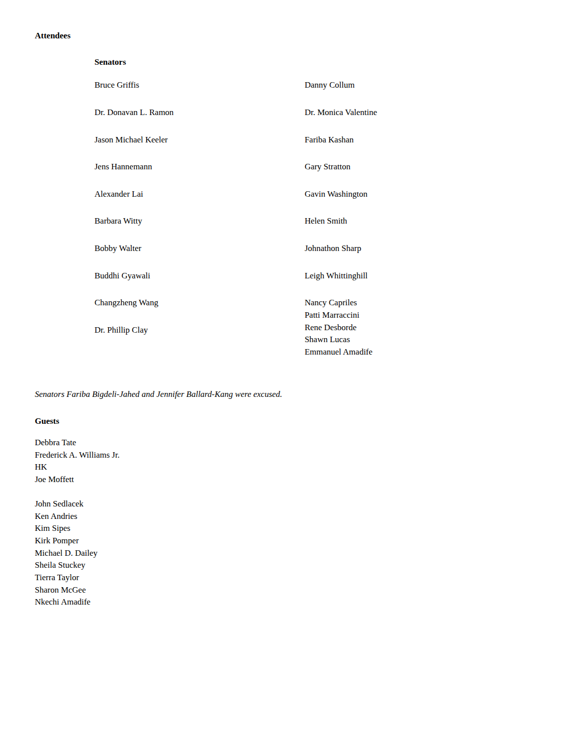Attendees
Senators
Bruce Griffis
Dr. Donavan L. Ramon
Jason Michael Keeler
Jens Hannemann
Alexander Lai
Barbara Witty
Bobby Walter
Buddhi Gyawali
Changzheng Wang
Dr. Phillip Clay
Danny Collum
Dr. Monica Valentine
Fariba Kashan
Gary Stratton
Gavin Washington
Helen Smith
Johnathon Sharp
Leigh Whittinghill
Nancy Capriles
Patti Marraccini
Rene Desborde
Shawn Lucas
Emmanuel Amadife
Senators Fariba Bigdeli-Jahed and Jennifer Ballard-Kang were excused.
Guests
Debbra Tate
Frederick A. Williams Jr.
HK
Joe Moffett
John Sedlacek
Ken Andries
Kim Sipes
Kirk Pomper
Michael D. Dailey
Sheila Stuckey
Tierra Taylor
Sharon McGee
Nkechi Amadife